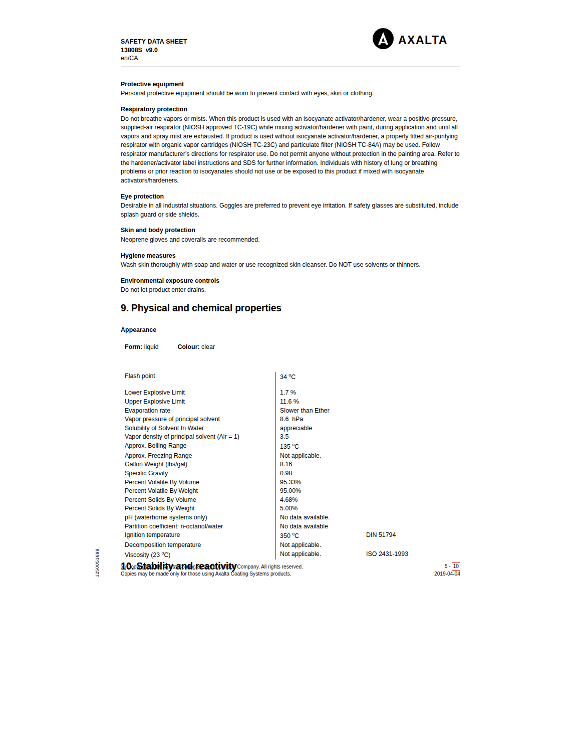SAFETY DATA SHEET
13808S v9.0
en/CA
AXALTA
Protective equipment
Personal protective equipment should be worn to prevent contact with eyes, skin or clothing.
Respiratory protection
Do not breathe vapors or mists. When this product is used with an isocyanate activator/hardener, wear a positive-pressure, supplied-air respirator (NIOSH approved TC-19C) while mixing activator/hardener with paint, during application and until all vapors and spray mist are exhausted. If product is used without isocyanate activator/hardener, a properly fitted air-purifying respirator with organic vapor cartridges (NIOSH TC-23C) and particulate filter (NIOSH TC-84A) may be used. Follow respirator manufacturer's directions for respirator use. Do not permit anyone without protection in the painting area. Refer to the hardener/activator label instructions and SDS for further information. Individuals with history of lung or breathing problems or prior reaction to isocyanates should not use or be exposed to this product if mixed with isocyanate activators/hardeners.
Eye protection
Desirable in all industrial situations. Goggles are preferred to prevent eye irritation. If safety glasses are substituted, include splash guard or side shields.
Skin and body protection
Neoprene gloves and coveralls are recommended.
Hygiene measures
Wash skin thoroughly with soap and water or use recognized skin cleanser. Do NOT use solvents or thinners.
Environmental exposure controls
Do not let product enter drains.
9. Physical and chemical properties
Appearance
Form: liquid Colour: clear
| Flash point | 34 o C | |
| Lower Explosive Limit | 1.7 % | |
| Upper Explosive Limit | 11.6 % | |
| Evaporation rate | Slower than Ether | |
| Vapor pressure of principal solvent | 8.6 hPa | |
| Solubility of Solvent In Water | appreciable | |
| Vapor density of principal solvent (Air = 1) | 3.5 | |
| Approx. Boiling Range | 135 o C | |
| Approx. Freezing Range | Not applicable. | |
| Gallon Weight (lbs/gal) | 8.16 | |
| Specific Gravity | 0.98 | |
| Percent Volatile By Volume | 95.33% | |
| Percent Volatile By Weight | 95.00% | |
| Percent Solids By Volume | 4.68% | |
| Percent Solids By Weight | 5.00% | |
| pH (waterborne systems only) | No data available. | |
| Partition coefficient: n-octanol/water | No data available | |
| Ignition temperature | 350 o C | DIN 51794 |
| Decomposition temperature | Not applicable. | |
| Viscosity (23 o C) | Not applicable. | ISO 2431-1993 |
10. Stability and reactivity
Ⓒ Copyright 2019 Axalta Coating Systems Canada Company. All rights reserved.
Copies may be made only for those using Axalta Coating Systems products.
5 -10
2019-04-04
1250051699